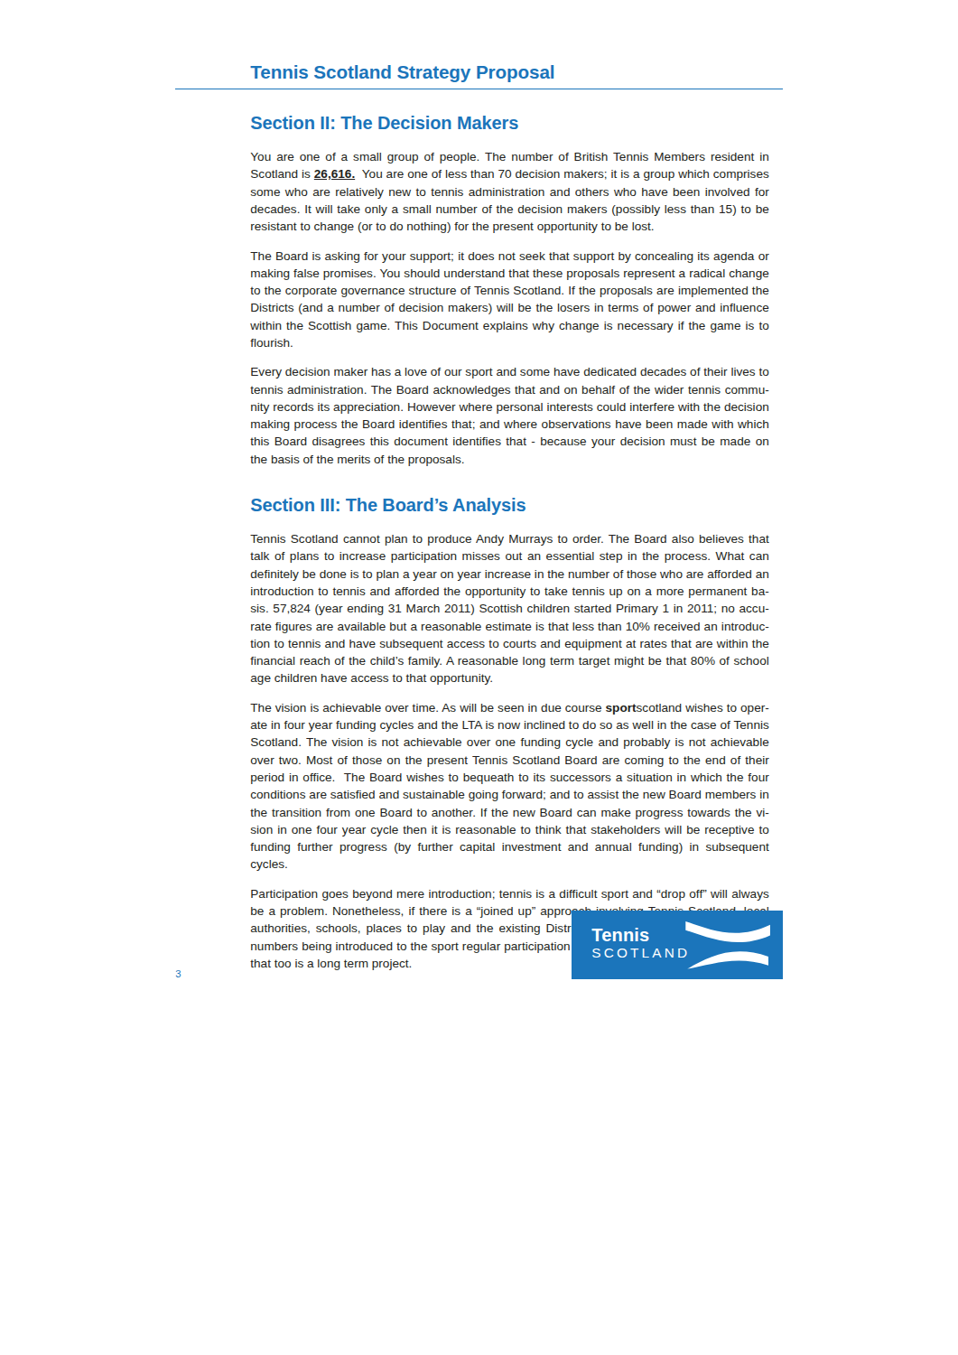Tennis Scotland Strategy Proposal
Section II: The Decision Makers
You are one of a small group of people. The number of British Tennis Members resident in Scotland is 26,616. You are one of less than 70 decision makers; it is a group which comprises some who are relatively new to tennis administration and others who have been involved for decades. It will take only a small number of the decision makers (possibly less than 15) to be resistant to change (or to do nothing) for the present opportunity to be lost.
The Board is asking for your support; it does not seek that support by concealing its agenda or making false promises. You should understand that these proposals represent a radical change to the corporate governance structure of Tennis Scotland. If the proposals are implemented the Districts (and a number of decision makers) will be the losers in terms of power and influence within the Scottish game. This Document explains why change is necessary if the game is to flourish.
Every decision maker has a love of our sport and some have dedicated decades of their lives to tennis administration. The Board acknowledges that and on behalf of the wider tennis community records its appreciation. However where personal interests could interfere with the decision making process the Board identifies that; and where observations have been made with which this Board disagrees this document identifies that - because your decision must be made on the basis of the merits of the proposals.
Section III: The Board’s Analysis
Tennis Scotland cannot plan to produce Andy Murrays to order. The Board also believes that talk of plans to increase participation misses out an essential step in the process. What can definitely be done is to plan a year on year increase in the number of those who are afforded an introduction to tennis and afforded the opportunity to take tennis up on a more permanent basis. 57,824 (year ending 31 March 2011) Scottish children started Primary 1 in 2011; no accurate figures are available but a reasonable estimate is that less than 10% received an introduction to tennis and have subsequent access to courts and equipment at rates that are within the financial reach of the child’s family. A reasonable long term target might be that 80% of school age children have access to that opportunity.
The vision is achievable over time. As will be seen in due course sportscotland wishes to operate in four year funding cycles and the LTA is now inclined to do so as well in the case of Tennis Scotland. The vision is not achievable over one funding cycle and probably is not achievable over two. Most of those on the present Tennis Scotland Board are coming to the end of their period in office. The Board wishes to bequeath to its successors a situation in which the four conditions are satisfied and sustainable going forward; and to assist the new Board members in the transition from one Board to another. If the new Board can make progress towards the vision in one four year cycle then it is reasonable to think that stakeholders will be receptive to funding further progress (by further capital investment and annual funding) in subsequent cycles.
Participation goes beyond mere introduction; tennis is a difficult sport and “drop off” will always be a problem. Nonetheless, if there is a “joined up” approach involving Tennis Scotland, local authorities, schools, places to play and the existing Districts it is hoped that with increasing numbers being introduced to the sport regular participation will also greatly increase – although that too is a long term project.
3
Tennis SCOTLAND